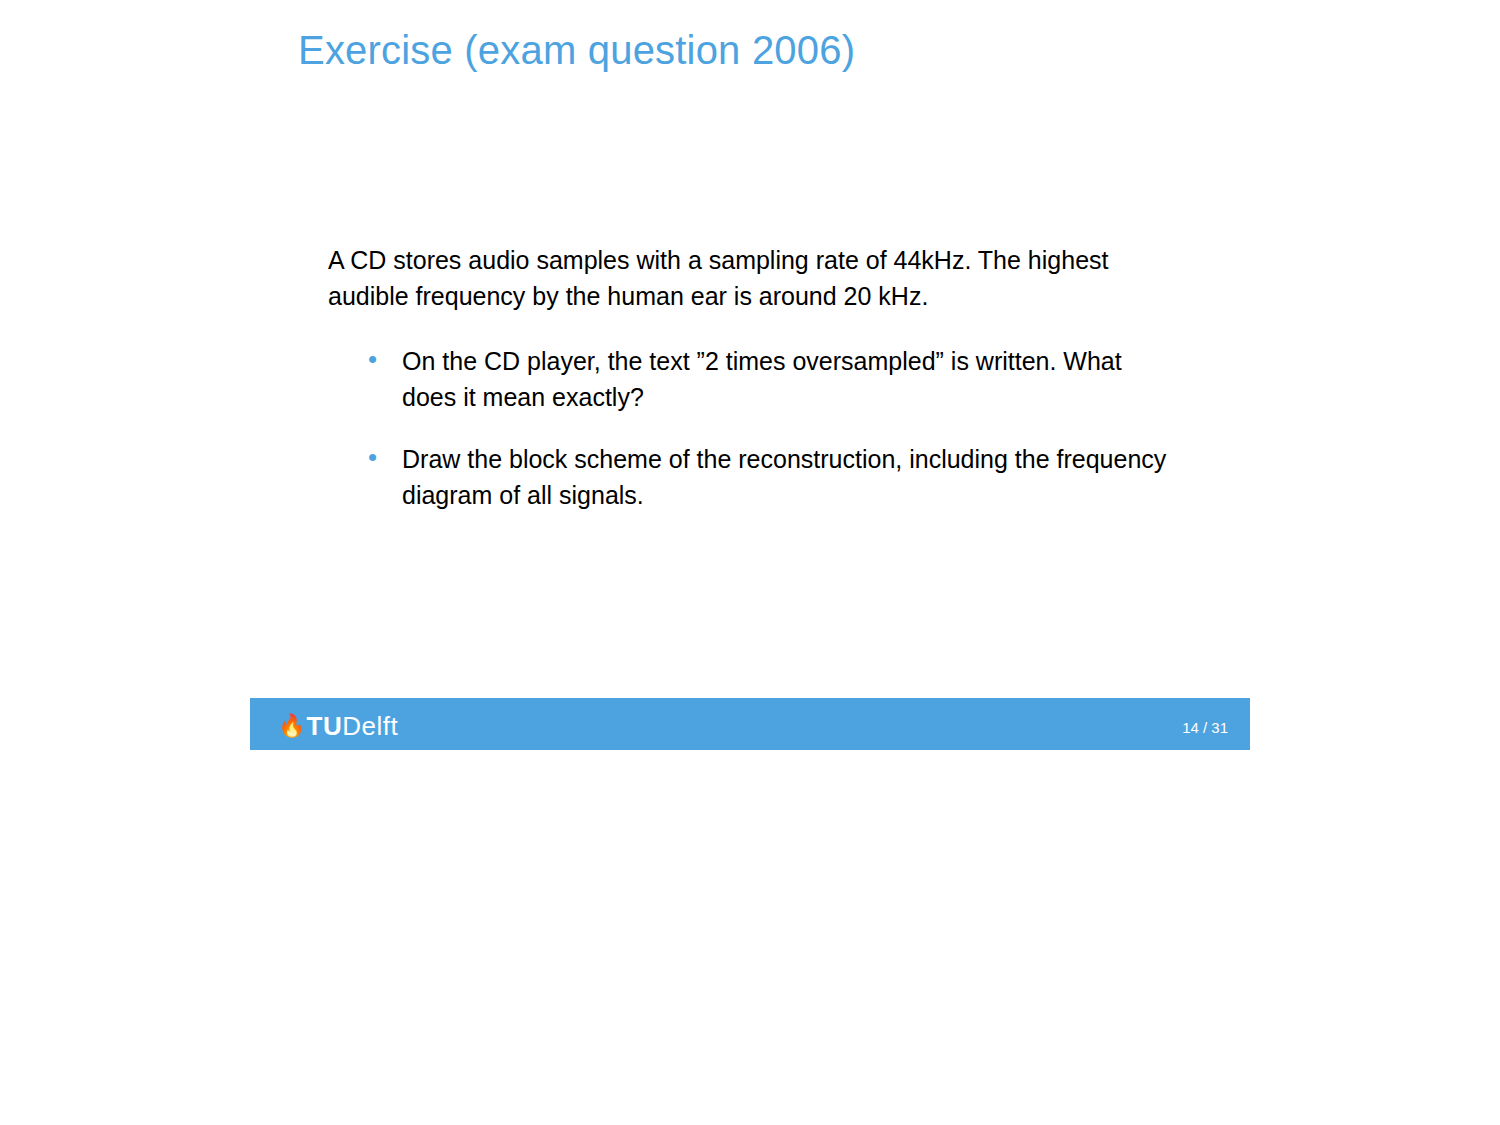Exercise (exam question 2006)
A CD stores audio samples with a sampling rate of 44kHz. The highest audible frequency by the human ear is around 20 kHz.
On the CD player, the text ”2 times oversampled” is written. What does it mean exactly?
Draw the block scheme of the reconstruction, including the frequency diagram of all signals.
🔥TUDelft
14 / 31